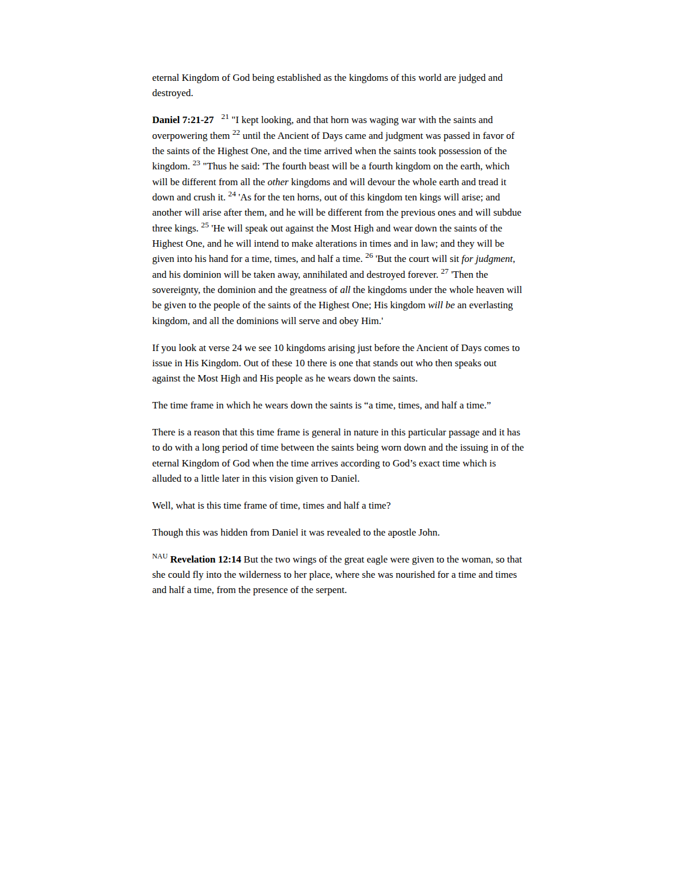eternal Kingdom of God being established as the kingdoms of this world are judged and destroyed.
Daniel 7:21-27 21 "I kept looking, and that horn was waging war with the saints and overpowering them 22 until the Ancient of Days came and judgment was passed in favor of the saints of the Highest One, and the time arrived when the saints took possession of the kingdom. 23 "Thus he said: 'The fourth beast will be a fourth kingdom on the earth, which will be different from all the other kingdoms and will devour the whole earth and tread it down and crush it. 24 'As for the ten horns, out of this kingdom ten kings will arise; and another will arise after them, and he will be different from the previous ones and will subdue three kings. 25 'He will speak out against the Most High and wear down the saints of the Highest One, and he will intend to make alterations in times and in law; and they will be given into his hand for a time, times, and half a time. 26 'But the court will sit for judgment, and his dominion will be taken away, annihilated and destroyed forever. 27 'Then the sovereignty, the dominion and the greatness of all the kingdoms under the whole heaven will be given to the people of the saints of the Highest One; His kingdom will be an everlasting kingdom, and all the dominions will serve and obey Him.'
If you look at verse 24 we see 10 kingdoms arising just before the Ancient of Days comes to issue in His Kingdom. Out of these 10 there is one that stands out who then speaks out against the Most High and His people as he wears down the saints.
The time frame in which he wears down the saints is “a time, times, and half a time.”
There is a reason that this time frame is general in nature in this particular passage and it has to do with a long period of time between the saints being worn down and the issuing in of the eternal Kingdom of God when the time arrives according to God’s exact time which is alluded to a little later in this vision given to Daniel.
Well, what is this time frame of time, times and half a time?
Though this was hidden from Daniel it was revealed to the apostle John.
NAU Revelation 12:14 But the two wings of the great eagle were given to the woman, so that she could fly into the wilderness to her place, where she was nourished for a time and times and half a time, from the presence of the serpent.